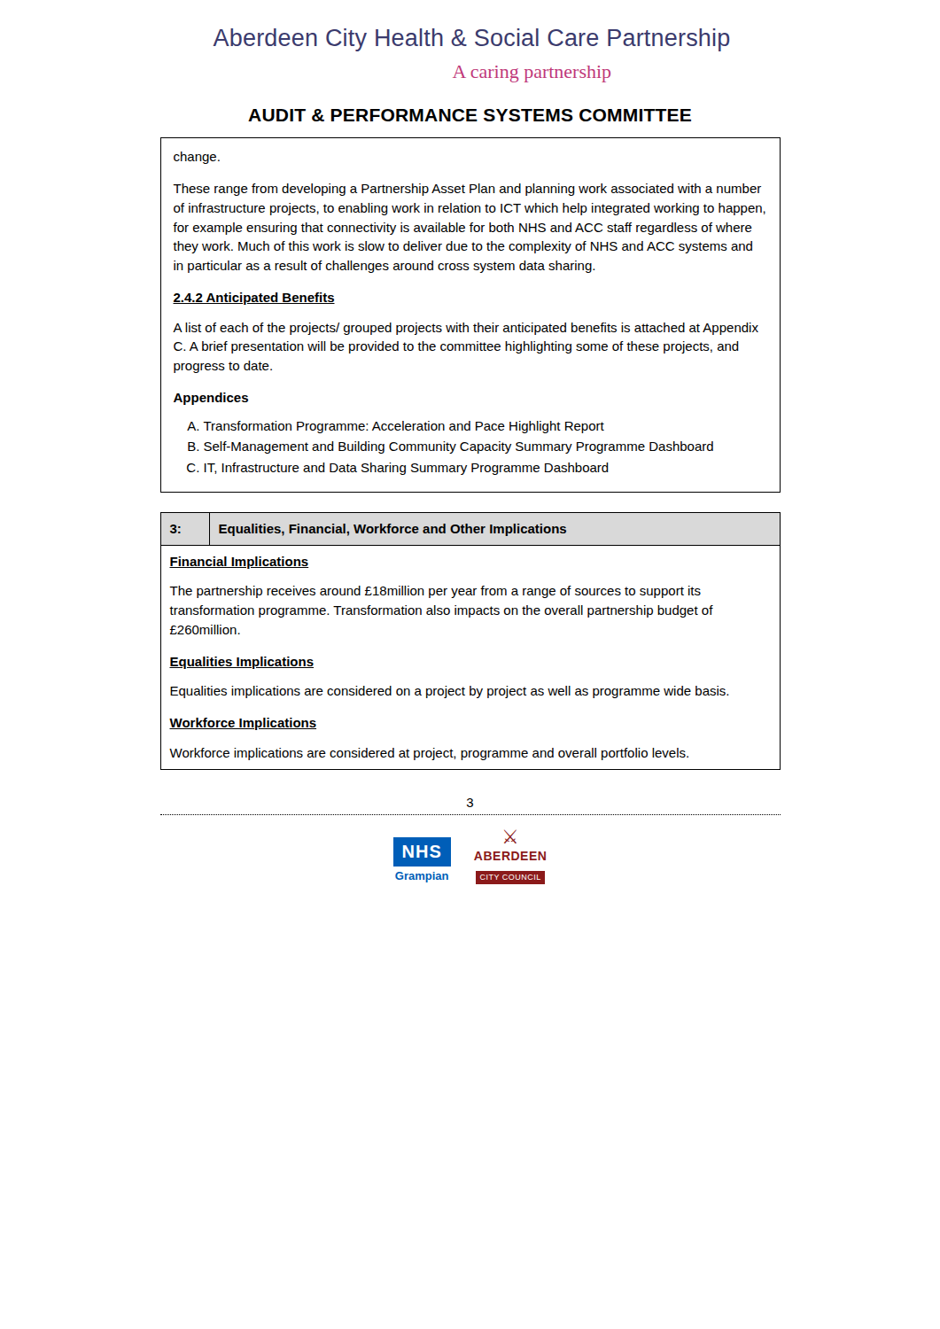Aberdeen City Health & Social Care Partnership
A caring partnership
AUDIT & PERFORMANCE SYSTEMS COMMITTEE
change.
These range from developing a Partnership Asset Plan and planning work associated with a number of infrastructure projects, to enabling work in relation to ICT which help integrated working to happen, for example ensuring that connectivity is available for both NHS and ACC staff regardless of where they work. Much of this work is slow to deliver due to the complexity of NHS and ACC systems and in particular as a result of challenges around cross system data sharing.
2.4.2 Anticipated Benefits
A list of each of the projects/ grouped projects with their anticipated benefits is attached at Appendix C. A brief presentation will be provided to the committee highlighting some of these projects, and progress to date.
Appendices
Transformation Programme: Acceleration and Pace Highlight Report
Self-Management and Building Community Capacity Summary Programme Dashboard
IT, Infrastructure and Data Sharing Summary Programme Dashboard
| 3: | Equalities, Financial, Workforce and Other Implications |
| Financial Implications The partnership receives around £18million per year from a range of sources to support its transformation programme. Transformation also impacts on the overall partnership budget of £260million. Equalities Implications Equalities implications are considered on a project by project as well as programme wide basis. Workforce Implications Workforce implications are considered at project, programme and overall portfolio levels. |
3
NHS
Grampian
⚔
ABERDEEN
CITY COUNCIL